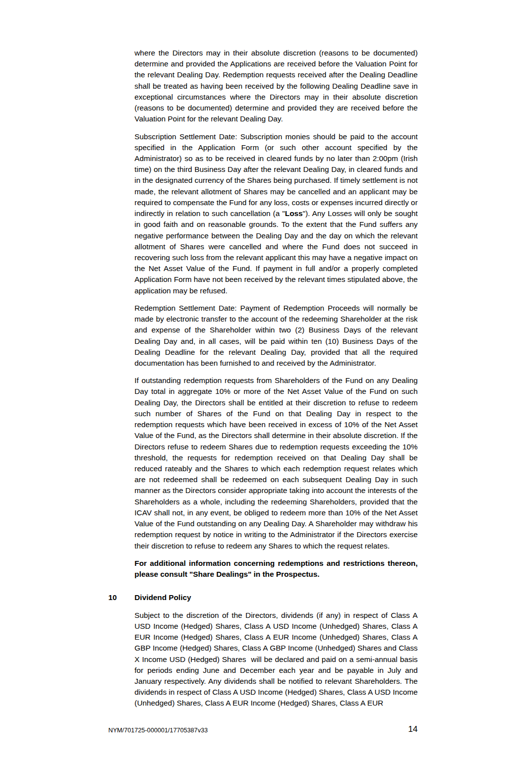where the Directors may in their absolute discretion (reasons to be documented) determine and provided the Applications are received before the Valuation Point for the relevant Dealing Day. Redemption requests received after the Dealing Deadline shall be treated as having been received by the following Dealing Deadline save in exceptional circumstances where the Directors may in their absolute discretion (reasons to be documented) determine and provided they are received before the Valuation Point for the relevant Dealing Day.
Subscription Settlement Date: Subscription monies should be paid to the account specified in the Application Form (or such other account specified by the Administrator) so as to be received in cleared funds by no later than 2:00pm (Irish time) on the third Business Day after the relevant Dealing Day, in cleared funds and in the designated currency of the Shares being purchased. If timely settlement is not made, the relevant allotment of Shares may be cancelled and an applicant may be required to compensate the Fund for any loss, costs or expenses incurred directly or indirectly in relation to such cancellation (a "Loss"). Any Losses will only be sought in good faith and on reasonable grounds. To the extent that the Fund suffers any negative performance between the Dealing Day and the day on which the relevant allotment of Shares were cancelled and where the Fund does not succeed in recovering such loss from the relevant applicant this may have a negative impact on the Net Asset Value of the Fund. If payment in full and/or a properly completed Application Form have not been received by the relevant times stipulated above, the application may be refused.
Redemption Settlement Date: Payment of Redemption Proceeds will normally be made by electronic transfer to the account of the redeeming Shareholder at the risk and expense of the Shareholder within two (2) Business Days of the relevant Dealing Day and, in all cases, will be paid within ten (10) Business Days of the Dealing Deadline for the relevant Dealing Day, provided that all the required documentation has been furnished to and received by the Administrator.
If outstanding redemption requests from Shareholders of the Fund on any Dealing Day total in aggregate 10% or more of the Net Asset Value of the Fund on such Dealing Day, the Directors shall be entitled at their discretion to refuse to redeem such number of Shares of the Fund on that Dealing Day in respect to the redemption requests which have been received in excess of 10% of the Net Asset Value of the Fund, as the Directors shall determine in their absolute discretion. If the Directors refuse to redeem Shares due to redemption requests exceeding the 10% threshold, the requests for redemption received on that Dealing Day shall be reduced rateably and the Shares to which each redemption request relates which are not redeemed shall be redeemed on each subsequent Dealing Day in such manner as the Directors consider appropriate taking into account the interests of the Shareholders as a whole, including the redeeming Shareholders, provided that the ICAV shall not, in any event, be obliged to redeem more than 10% of the Net Asset Value of the Fund outstanding on any Dealing Day. A Shareholder may withdraw his redemption request by notice in writing to the Administrator if the Directors exercise their discretion to refuse to redeem any Shares to which the request relates.
For additional information concerning redemptions and restrictions thereon, please consult "Share Dealings" in the Prospectus.
10 Dividend Policy
Subject to the discretion of the Directors, dividends (if any) in respect of Class A USD Income (Hedged) Shares, Class A USD Income (Unhedged) Shares, Class A EUR Income (Hedged) Shares, Class A EUR Income (Unhedged) Shares, Class A GBP Income (Hedged) Shares, Class A GBP Income (Unhedged) Shares and Class X Income USD (Hedged) Shares will be declared and paid on a semi-annual basis for periods ending June and December each year and be payable in July and January respectively. Any dividends shall be notified to relevant Shareholders. The dividends in respect of Class A USD Income (Hedged) Shares, Class A USD Income (Unhedged) Shares, Class A EUR Income (Hedged) Shares, Class A EUR
NYM/701725-000001/17705387v33 14